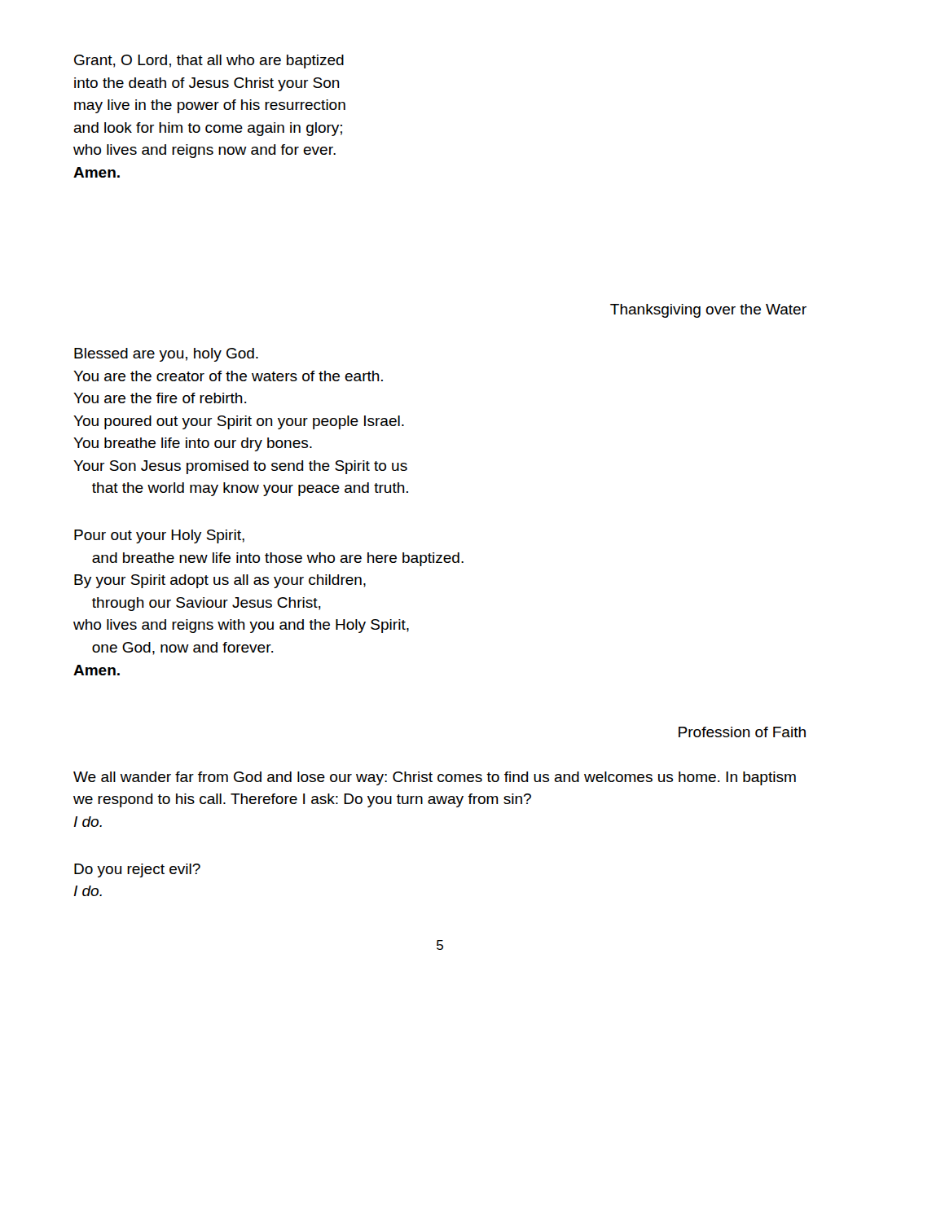Grant, O Lord, that all who are baptized
into the death of Jesus Christ your Son
may live in the power of his resurrection
and look for him to come again in glory;
who lives and reigns now and for ever.
Amen.
Thanksgiving over the Water
Blessed are you, holy God.
You are the creator of the waters of the earth.
You are the fire of rebirth.
You poured out your Spirit on your people Israel.
You breathe life into our dry bones.
Your Son Jesus promised to send the Spirit to us
that the world may know your peace and truth.
Pour out your Holy Spirit,
and breathe new life into those who are here baptized.
By your Spirit adopt us all as your children,
through our Saviour Jesus Christ,
who lives and reigns with you and the Holy Spirit,
one God, now and forever.
Amen.
Profession of Faith
We all wander far from God and lose our way: Christ comes to find us and welcomes us home. In baptism we respond to his call. Therefore I ask: Do you turn away from sin?
I do.
Do you reject evil?
I do.
5